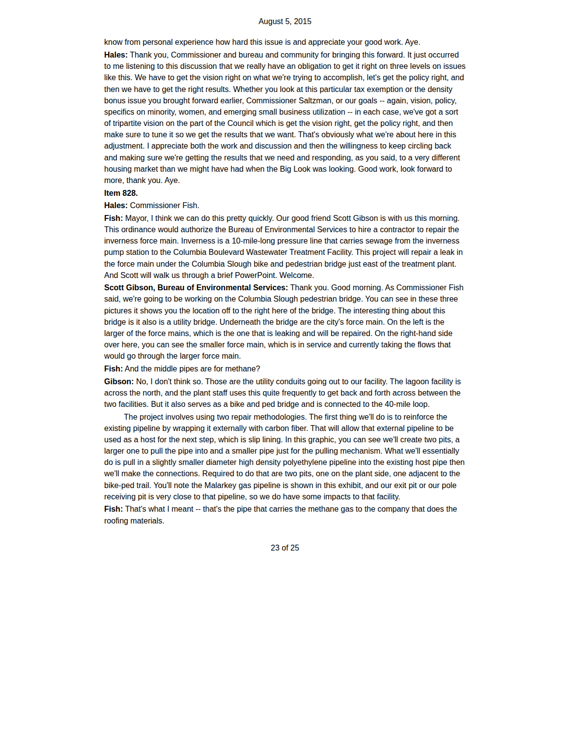August 5, 2015
know from personal experience how hard this issue is and appreciate your good work. Aye.
Hales: Thank you, Commissioner and bureau and community for bringing this forward. It just occurred to me listening to this discussion that we really have an obligation to get it right on three levels on issues like this. We have to get the vision right on what we're trying to accomplish, let's get the policy right, and then we have to get the right results. Whether you look at this particular tax exemption or the density bonus issue you brought forward earlier, Commissioner Saltzman, or our goals -- again, vision, policy, specifics on minority, women, and emerging small business utilization -- in each case, we've got a sort of tripartite vision on the part of the Council which is get the vision right, get the policy right, and then make sure to tune it so we get the results that we want. That's obviously what we're about here in this adjustment. I appreciate both the work and discussion and then the willingness to keep circling back and making sure we're getting the results that we need and responding, as you said, to a very different housing market than we might have had when the Big Look was looking. Good work, look forward to more, thank you. Aye.
Item 828.
Hales: Commissioner Fish.
Fish: Mayor, I think we can do this pretty quickly. Our good friend Scott Gibson is with us this morning. This ordinance would authorize the Bureau of Environmental Services to hire a contractor to repair the inverness force main. Inverness is a 10-mile-long pressure line that carries sewage from the inverness pump station to the Columbia Boulevard Wastewater Treatment Facility. This project will repair a leak in the force main under the Columbia Slough bike and pedestrian bridge just east of the treatment plant. And Scott will walk us through a brief PowerPoint. Welcome.
Scott Gibson, Bureau of Environmental Services: Thank you. Good morning. As Commissioner Fish said, we're going to be working on the Columbia Slough pedestrian bridge. You can see in these three pictures it shows you the location off to the right here of the bridge. The interesting thing about this bridge is it also is a utility bridge. Underneath the bridge are the city's force main. On the left is the larger of the force mains, which is the one that is leaking and will be repaired. On the right-hand side over here, you can see the smaller force main, which is in service and currently taking the flows that would go through the larger force main.
Fish: And the middle pipes are for methane?
Gibson: No, I don't think so. Those are the utility conduits going out to our facility. The lagoon facility is across the north, and the plant staff uses this quite frequently to get back and forth across between the two facilities. But it also serves as a bike and ped bridge and is connected to the 40-mile loop.
The project involves using two repair methodologies. The first thing we'll do is to reinforce the existing pipeline by wrapping it externally with carbon fiber. That will allow that external pipeline to be used as a host for the next step, which is slip lining. In this graphic, you can see we'll create two pits, a larger one to pull the pipe into and a smaller pipe just for the pulling mechanism. What we'll essentially do is pull in a slightly smaller diameter high density polyethylene pipeline into the existing host pipe then we'll make the connections. Required to do that are two pits, one on the plant side, one adjacent to the bike-ped trail. You'll note the Malarkey gas pipeline is shown in this exhibit, and our exit pit or our pole receiving pit is very close to that pipeline, so we do have some impacts to that facility.
Fish: That's what I meant -- that's the pipe that carries the methane gas to the company that does the roofing materials.
23 of 25